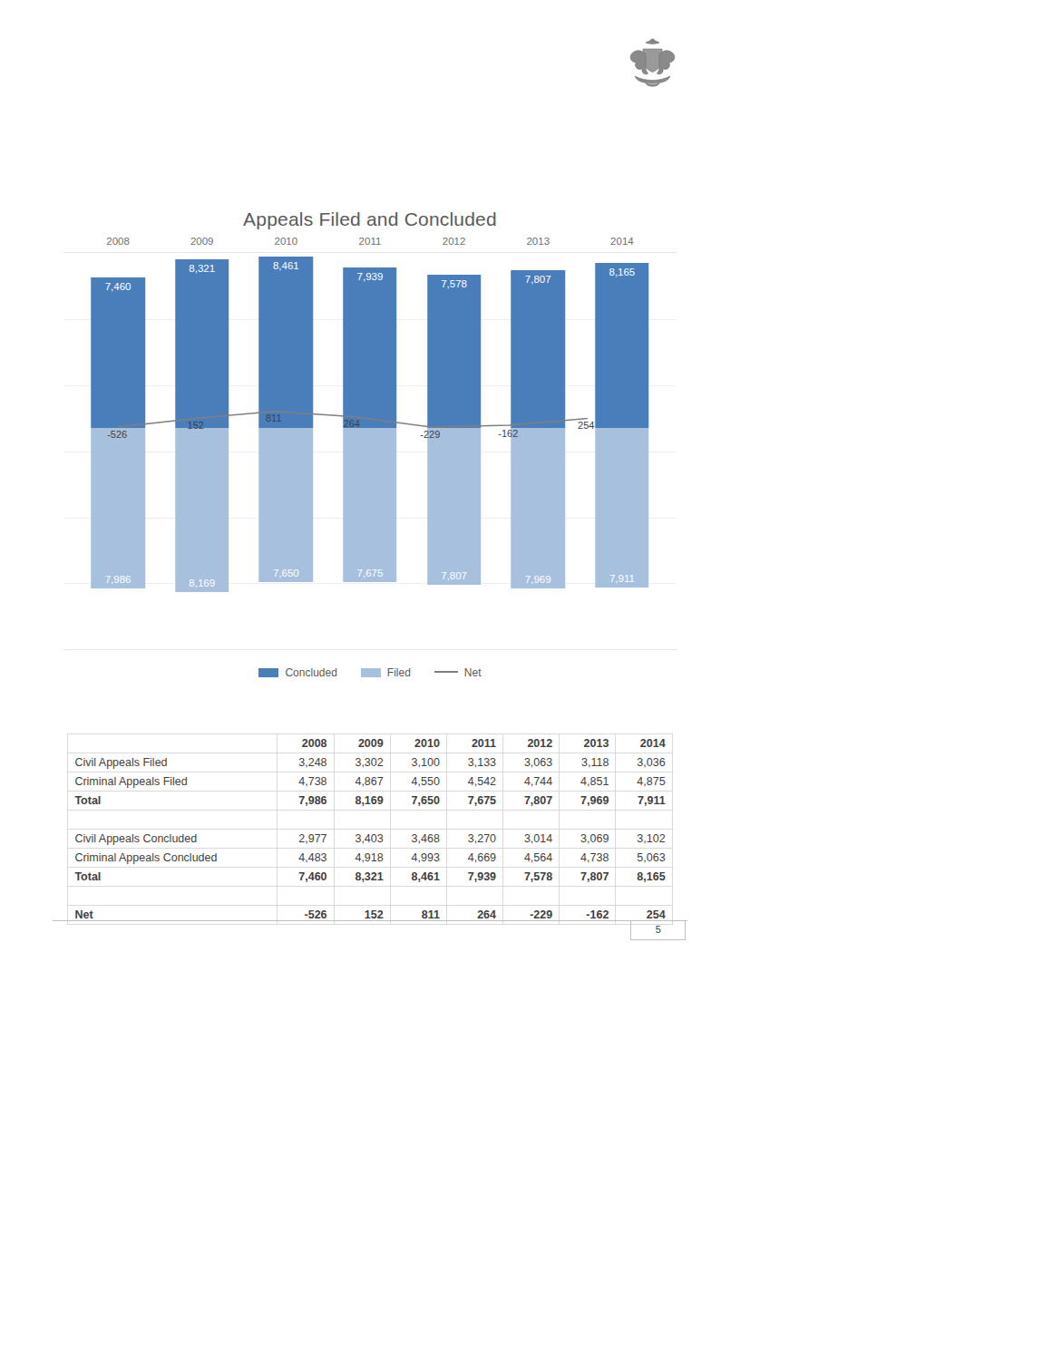Appeals Filed and Concluded
2008200920102011201220132014
7,460
7,986
8,321
8,169
8,461
7,650
7,939
7,675
7,578
7,807
7,807
7,969
8,165
7,911
-526
152
811
264
-229
-162
254
Concluded
Filed
Net
| | 2008 | 2009 | 2010 | 2011 | 2012 | 2013 | 2014 |
| --- | --- | --- | --- | --- | --- | --- | --- |
| Civil Appeals Filed | 3,248 | 3,302 | 3,100 | 3,133 | 3,063 | 3,118 | 3,036 |
| Criminal Appeals Filed | 4,738 | 4,867 | 4,550 | 4,542 | 4,744 | 4,851 | 4,875 |
| Total | 7,986 | 8,169 | 7,650 | 7,675 | 7,807 | 7,969 | 7,911 |
| Civil Appeals Concluded | 2,977 | 3,403 | 3,468 | 3,270 | 3,014 | 3,069 | 3,102 |
| Criminal Appeals Concluded | 4,483 | 4,918 | 4,993 | 4,669 | 4,564 | 4,738 | 5,063 |
| Total | 7,460 | 8,321 | 8,461 | 7,939 | 7,578 | 7,807 | 8,165 |
| Net | -526 | 152 | 811 | 264 | -229 | -162 | 254 |
5